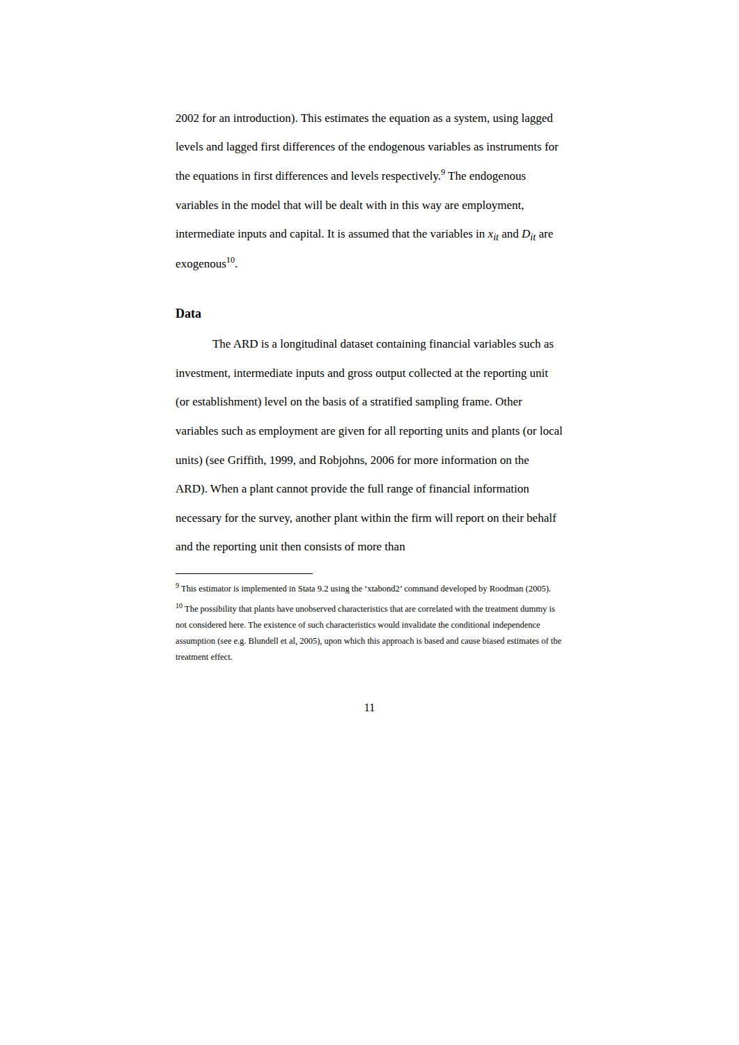2002 for an introduction). This estimates the equation as a system, using lagged levels and lagged first differences of the endogenous variables as instruments for the equations in first differences and levels respectively.9 The endogenous variables in the model that will be dealt with in this way are employment, intermediate inputs and capital. It is assumed that the variables in xit and Dit are exogenous10.
Data
The ARD is a longitudinal dataset containing financial variables such as investment, intermediate inputs and gross output collected at the reporting unit (or establishment) level on the basis of a stratified sampling frame. Other variables such as employment are given for all reporting units and plants (or local units) (see Griffith, 1999, and Robjohns, 2006 for more information on the ARD). When a plant cannot provide the full range of financial information necessary for the survey, another plant within the firm will report on their behalf and the reporting unit then consists of more than
9 This estimator is implemented in Stata 9.2 using the ‘xtabond2’ command developed by Roodman (2005).
10 The possibility that plants have unobserved characteristics that are correlated with the treatment dummy is not considered here. The existence of such characteristics would invalidate the conditional independence assumption (see e.g. Blundell et al, 2005), upon which this approach is based and cause biased estimates of the treatment effect.
11